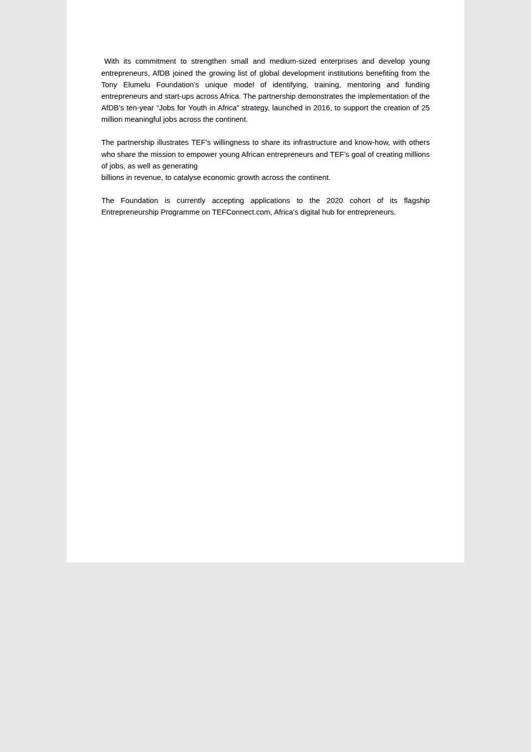With its commitment to strengthen small and medium-sized enterprises and develop young entrepreneurs, AfDB joined the growing list of global development institutions benefiting from the Tony Elumelu Foundation’s unique model of identifying, training, mentoring and funding entrepreneurs and start-ups across Africa. The partnership demonstrates the implementation of the AfDB’s ten-year “Jobs for Youth in Africa” strategy, launched in 2016, to support the creation of 25 million meaningful jobs across the continent.
The partnership illustrates TEF’s willingness to share its infrastructure and know-how, with others who share the mission to empower young African entrepreneurs and TEF’s goal of creating millions of jobs, as well as generating
billions in revenue, to catalyse economic growth across the continent.
The Foundation is currently accepting applications to the 2020 cohort of its flagship Entrepreneurship Programme on TEFConnect.com, Africa's digital hub for entrepreneurs.